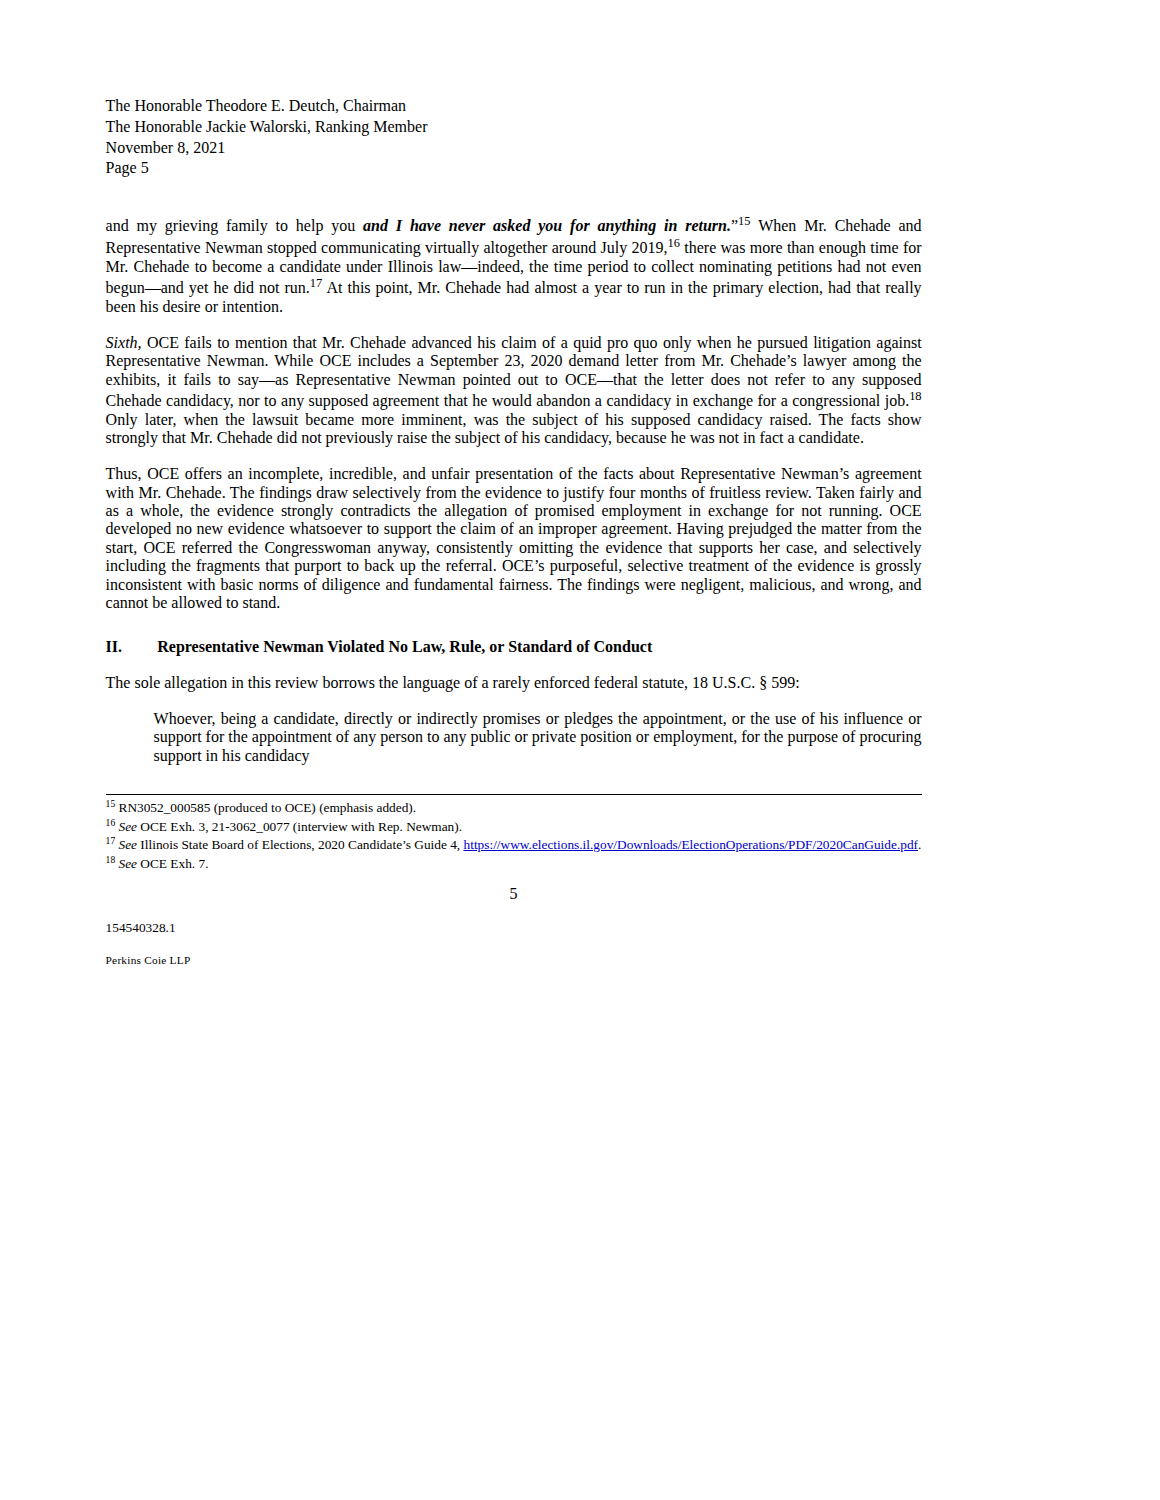The Honorable Theodore E. Deutch, Chairman
The Honorable Jackie Walorski, Ranking Member
November 8, 2021
Page 5
and my grieving family to help you and I have never asked you for anything in return.”15 When Mr. Chehade and Representative Newman stopped communicating virtually altogether around July 2019,16 there was more than enough time for Mr. Chehade to become a candidate under Illinois law—indeed, the time period to collect nominating petitions had not even begun—and yet he did not run.17 At this point, Mr. Chehade had almost a year to run in the primary election, had that really been his desire or intention.
Sixth, OCE fails to mention that Mr. Chehade advanced his claim of a quid pro quo only when he pursued litigation against Representative Newman. While OCE includes a September 23, 2020 demand letter from Mr. Chehade’s lawyer among the exhibits, it fails to say—as Representative Newman pointed out to OCE—that the letter does not refer to any supposed Chehade candidacy, nor to any supposed agreement that he would abandon a candidacy in exchange for a congressional job.18 Only later, when the lawsuit became more imminent, was the subject of his supposed candidacy raised. The facts show strongly that Mr. Chehade did not previously raise the subject of his candidacy, because he was not in fact a candidate.
Thus, OCE offers an incomplete, incredible, and unfair presentation of the facts about Representative Newman’s agreement with Mr. Chehade. The findings draw selectively from the evidence to justify four months of fruitless review. Taken fairly and as a whole, the evidence strongly contradicts the allegation of promised employment in exchange for not running. OCE developed no new evidence whatsoever to support the claim of an improper agreement. Having prejudged the matter from the start, OCE referred the Congresswoman anyway, consistently omitting the evidence that supports her case, and selectively including the fragments that purport to back up the referral. OCE’s purposeful, selective treatment of the evidence is grossly inconsistent with basic norms of diligence and fundamental fairness. The findings were negligent, malicious, and wrong, and cannot be allowed to stand.
II. Representative Newman Violated No Law, Rule, or Standard of Conduct
The sole allegation in this review borrows the language of a rarely enforced federal statute, 18 U.S.C. § 599:
Whoever, being a candidate, directly or indirectly promises or pledges the appointment, or the use of his influence or support for the appointment of any person to any public or private position or employment, for the purpose of procuring support in his candidacy
15 RN3052_000585 (produced to OCE) (emphasis added).
16 See OCE Exh. 3, 21-3062_0077 (interview with Rep. Newman).
17 See Illinois State Board of Elections, 2020 Candidate’s Guide 4, https://www.elections.il.gov/Downloads/ElectionOperations/PDF/2020CanGuide.pdf.
18 See OCE Exh. 7.
5
154540328.1
Perkins Coie LLP